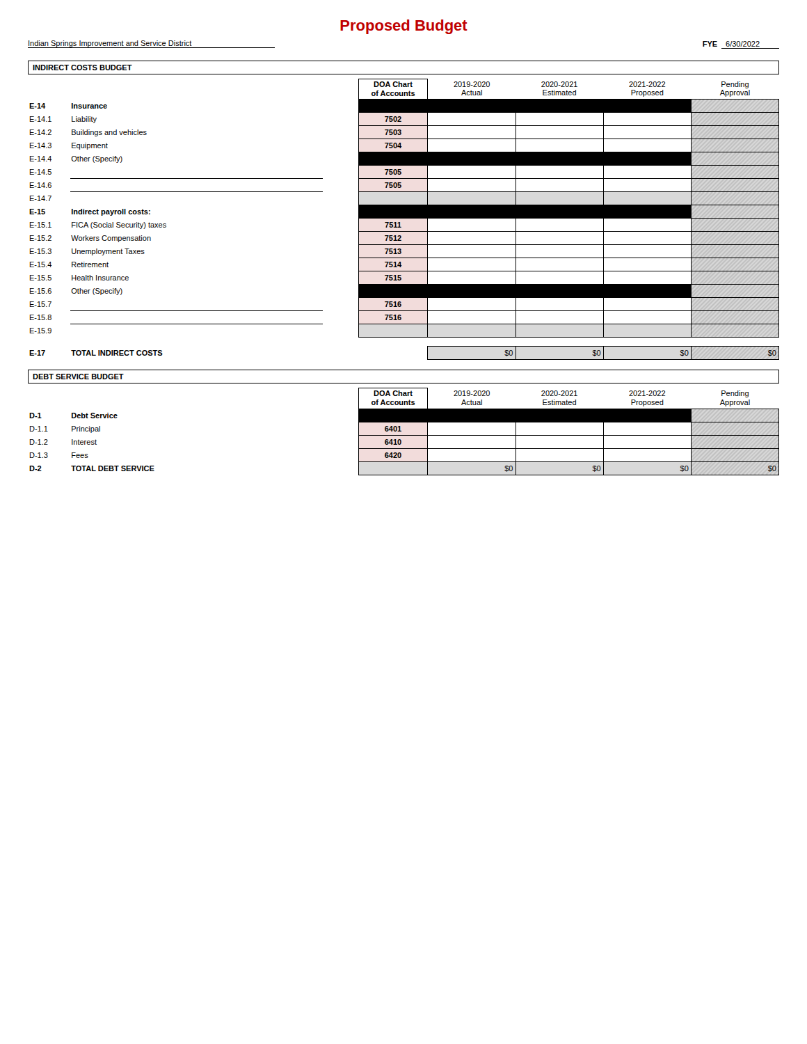Proposed Budget
Indian Springs Improvement and Service District
FYE 6/30/2022
INDIRECT COSTS BUDGET
| | | | DOA Chart of Accounts | 2019-2020 Actual | 2020-2021 Estimated | 2021-2022 Proposed | Pending Approval |
| E-14 | Insurance | | | | | | |
| E-14.1 | Liability | | 7502 | | | | |
| E-14.2 | Buildings and vehicles | | 7503 | | | | |
| E-14.3 | Equipment | | 7504 | | | | |
| E-14.4 | Other (Specify) | | | | | | |
| E-14.5 | | | 7505 | | | | |
| E-14.6 | | | 7505 | | | | |
| E-14.7 | | | | | | | |
| E-15 | Indirect payroll costs: | | | | | | |
| E-15.1 | FICA (Social Security) taxes | | 7511 | | | | |
| E-15.2 | Workers Compensation | | 7512 | | | | |
| E-15.3 | Unemployment Taxes | | 7513 | | | | |
| E-15.4 | Retirement | | 7514 | | | | |
| E-15.5 | Health Insurance | | 7515 | | | | |
| E-15.6 | Other (Specify) | | | | | | |
| E-15.7 | | | 7516 | | | | |
| E-15.8 | | | 7516 | | | | |
| E-15.9 | | | | | | | |
| E-17 | TOTAL INDIRECT COSTS | | | $0 | $0 | $0 | $0 |
DEBT SERVICE BUDGET
| | | | DOA Chart of Accounts | 2019-2020 Actual | 2020-2021 Estimated | 2021-2022 Proposed | Pending Approval |
| D-1 | Debt Service | | | | | | |
| D-1.1 | Principal | | 6401 | | | | |
| D-1.2 | Interest | | 6410 | | | | |
| D-1.3 | Fees | | 6420 | | | | |
| D-2 | TOTAL DEBT SERVICE | | | $0 | $0 | $0 | $0 |